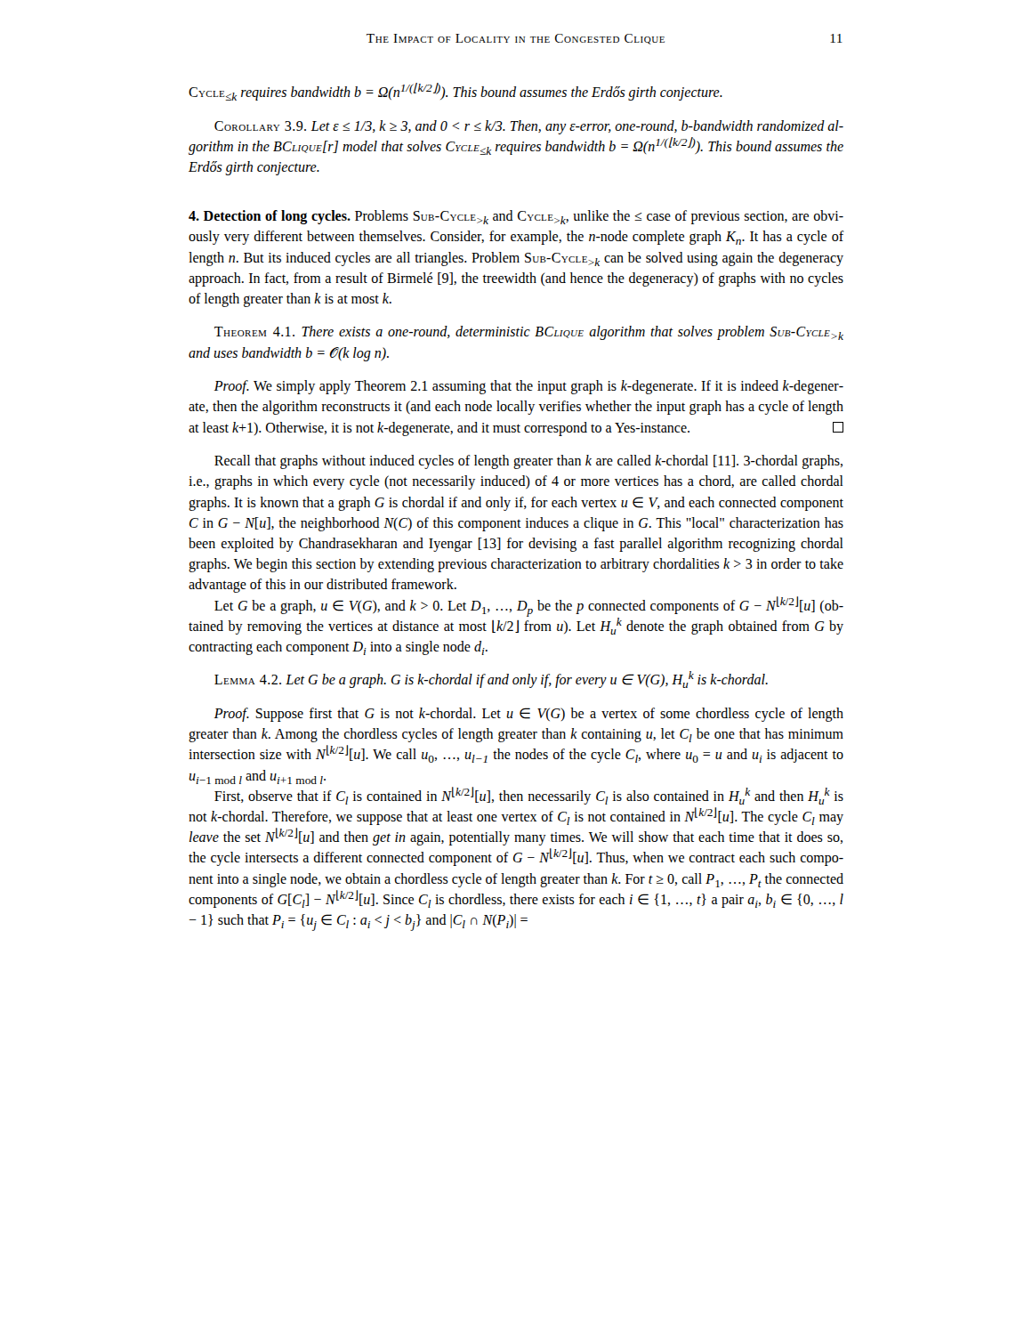The Impact of Locality in the Congested Clique 11
Cycle≤k requires bandwidth b = Ω(n1/(⌊k/2⌋)). This bound assumes the Erdős girth conjecture.
Corollary 3.9. Let ε ≤ 1/3, k ≥ 3, and 0 < r ≤ k/3. Then, any ε-error, one-round, b-bandwidth randomized algorithm in the BClique[r] model that solves Cycle≤k requires bandwidth b = Ω(n1/(⌊k/2⌋)). This bound assumes the Erdős girth conjecture.
4. Detection of long cycles.
Problems Sub-Cycle>k and Cycle>k, unlike the ≤ case of previous section, are obviously very different between themselves. Consider, for example, the n-node complete graph Kn. It has a cycle of length n. But its induced cycles are all triangles. Problem Sub-Cycle>k can be solved using again the degeneracy approach. In fact, from a result of Birmelé [9], the treewidth (and hence the degeneracy) of graphs with no cycles of length greater than k is at most k.
Theorem 4.1. There exists a one-round, deterministic BClique algorithm that solves problem Sub-Cycle>k and uses bandwidth b = 𝒪(k log n).
Proof. We simply apply Theorem 2.1 assuming that the input graph is k-degenerate. If it is indeed k-degenerate, then the algorithm reconstructs it (and each node locally verifies whether the input graph has a cycle of length at least k+1). Otherwise, it is not k-degenerate, and it must correspond to a Yes-instance.
Recall that graphs without induced cycles of length greater than k are called k-chordal [11]. 3-chordal graphs, i.e., graphs in which every cycle (not necessarily induced) of 4 or more vertices has a chord, are called chordal graphs. It is known that a graph G is chordal if and only if, for each vertex u ∈ V, and each connected component C in G − N[u], the neighborhood N(C) of this component induces a clique in G. This "local" characterization has been exploited by Chandrasekharan and Iyengar [13] for devising a fast parallel algorithm recognizing chordal graphs. We begin this section by extending previous characterization to arbitrary chordalities k > 3 in order to take advantage of this in our distributed framework.
Let G be a graph, u ∈ V(G), and k > 0. Let D1, …, Dp be the p connected components of G − N⌊k/2⌋[u] (obtained by removing the vertices at distance at most ⌊k/2⌋ from u). Let Huk denote the graph obtained from G by contracting each component Di into a single node di.
Lemma 4.2. Let G be a graph. G is k-chordal if and only if, for every u ∈ V(G), Huk is k-chordal.
Proof. Suppose first that G is not k-chordal. Let u ∈ V(G) be a vertex of some chordless cycle of length greater than k. Among the chordless cycles of length greater than k containing u, let Cl be one that has minimum intersection size with N⌊k/2⌋[u]. We call u0, …, ul−1 the nodes of the cycle Cl, where u0 = u and ui is adjacent to ui−1 mod l and ui+1 mod l.
First, observe that if Cl is contained in N⌊k/2⌋[u], then necessarily Cl is also contained in Huk and then Huk is not k-chordal. Therefore, we suppose that at least one vertex of Cl is not contained in N⌊k/2⌋[u]. The cycle Cl may leave the set N⌊k/2⌋[u] and then get in again, potentially many times. We will show that each time that it does so, the cycle intersects a different connected component of G − N⌊k/2⌋[u]. Thus, when we contract each such component into a single node, we obtain a chordless cycle of length greater than k. For t ≥ 0, call P1, …, Pt the connected components of G[Cl] − N⌊k/2⌋[u]. Since Cl is chordless, there exists for each i ∈ {1, …, t} a pair ai, bi ∈ {0, …, l − 1} such that Pi = {uj ∈ Cl : ai < j < bj} and |Cl ∩ N(Pi)| =